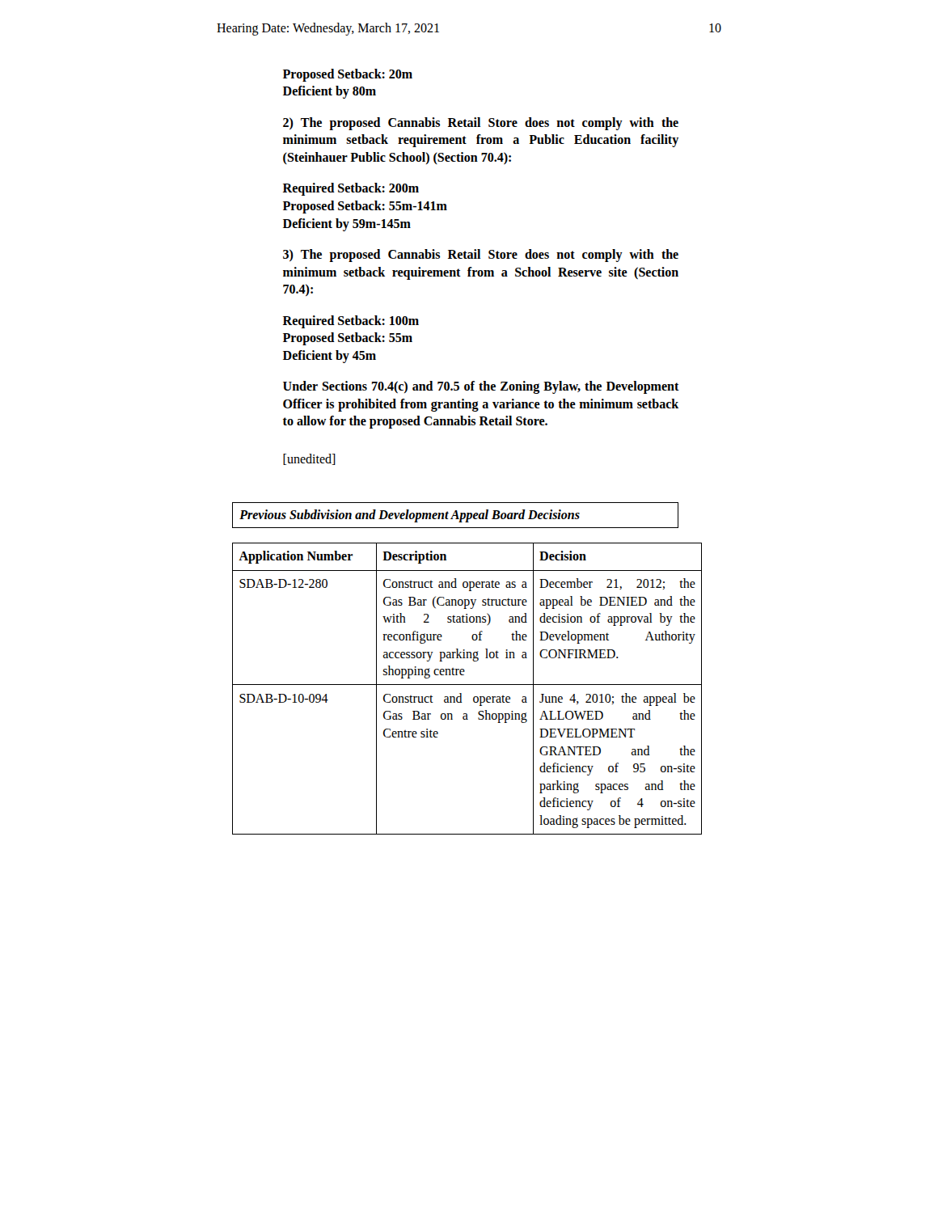Hearing Date: Wednesday, March 17, 2021
10
Proposed Setback: 20m
Deficient by 80m
2) The proposed Cannabis Retail Store does not comply with the minimum setback requirement from a Public Education facility (Steinhauer Public School) (Section 70.4):
Required Setback: 200m
Proposed Setback: 55m-141m
Deficient by 59m-145m
3) The proposed Cannabis Retail Store does not comply with the minimum setback requirement from a School Reserve site (Section 70.4):
Required Setback: 100m
Proposed Setback: 55m
Deficient by 45m
Under Sections 70.4(c) and 70.5 of the Zoning Bylaw, the Development Officer is prohibited from granting a variance to the minimum setback to allow for the proposed Cannabis Retail Store.
[unedited]
Previous Subdivision and Development Appeal Board Decisions
| Application Number | Description | Decision |
| --- | --- | --- |
| SDAB-D-12-280 | Construct and operate as a Gas Bar (Canopy structure with 2 stations) and reconfigure of the accessory parking lot in a shopping centre | December 21, 2012; the appeal be DENIED and the decision of approval by the Development Authority CONFIRMED. |
| SDAB-D-10-094 | Construct and operate a Gas Bar on a Shopping Centre site | June 4, 2010; the appeal be ALLOWED and the DEVELOPMENT GRANTED and the deficiency of 95 on-site parking spaces and the deficiency of 4 on-site loading spaces be permitted. |